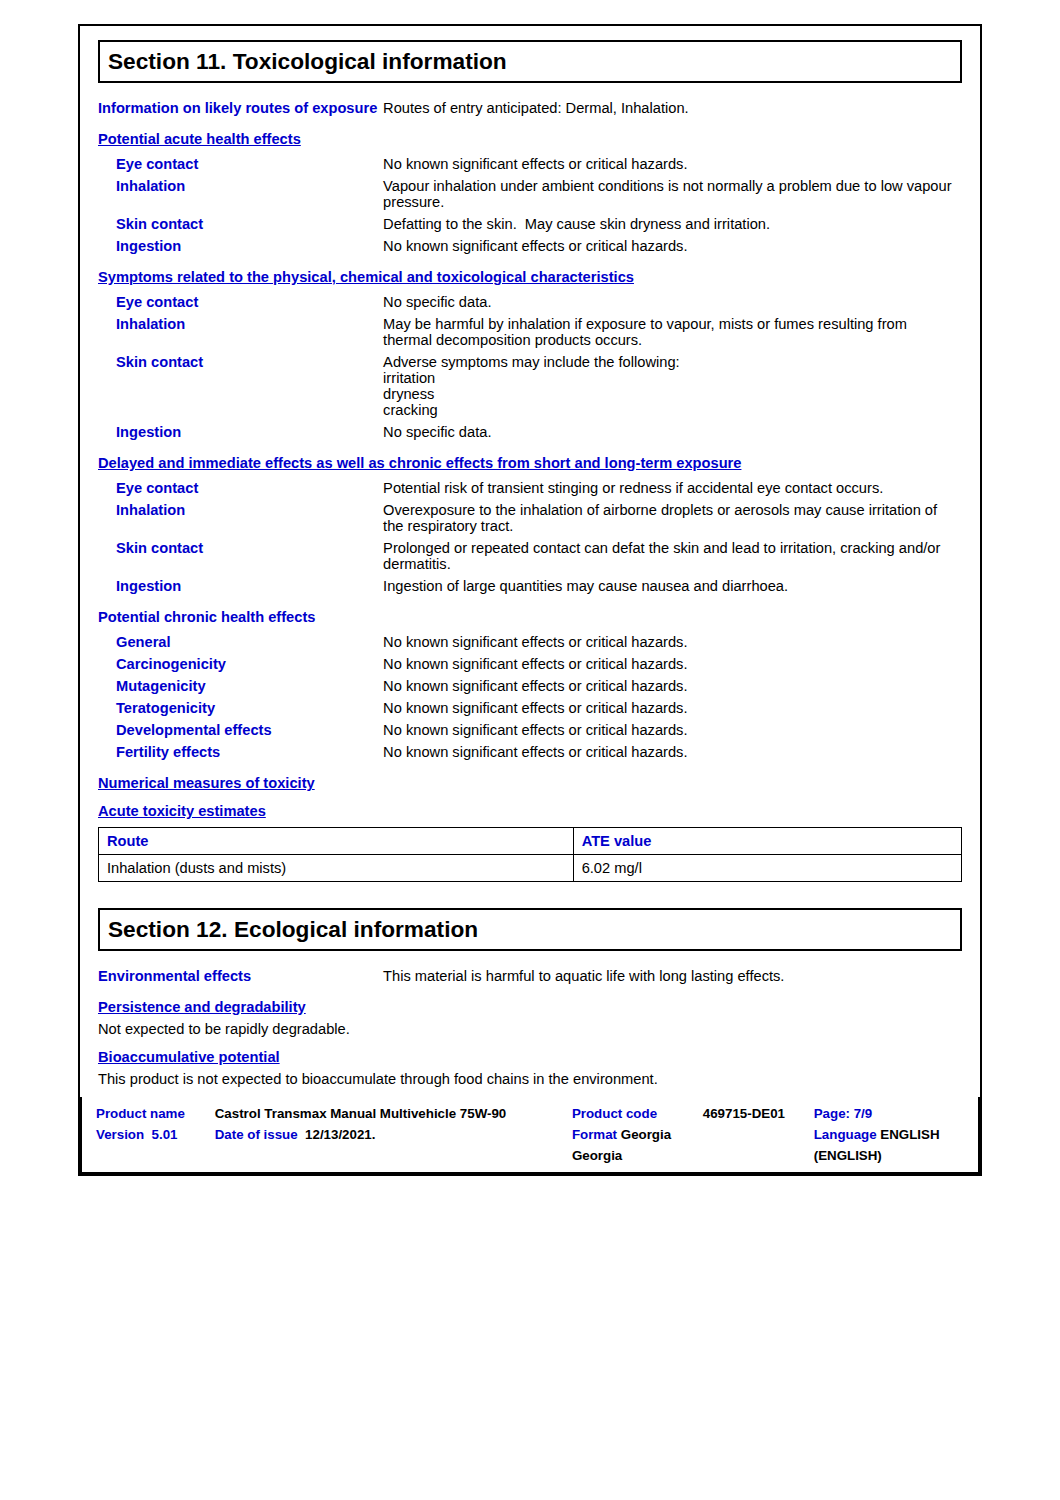Section 11. Toxicological information
| Information on likely routes of exposure | Routes of entry anticipated: Dermal, Inhalation. |
Potential acute health effects
| Eye contact | No known significant effects or critical hazards. |
| Inhalation | Vapour inhalation under ambient conditions is not normally a problem due to low vapour pressure. |
| Skin contact | Defatting to the skin. May cause skin dryness and irritation. |
| Ingestion | No known significant effects or critical hazards. |
Symptoms related to the physical, chemical and toxicological characteristics
| Eye contact | No specific data. |
| Inhalation | May be harmful by inhalation if exposure to vapour, mists or fumes resulting from thermal decomposition products occurs. |
| Skin contact | Adverse symptoms may include the following: irritation dryness cracking |
| Ingestion | No specific data. |
Delayed and immediate effects as well as chronic effects from short and long-term exposure
| Eye contact | Potential risk of transient stinging or redness if accidental eye contact occurs. |
| Inhalation | Overexposure to the inhalation of airborne droplets or aerosols may cause irritation of the respiratory tract. |
| Skin contact | Prolonged or repeated contact can defat the skin and lead to irritation, cracking and/or dermatitis. |
| Ingestion | Ingestion of large quantities may cause nausea and diarrhoea. |
Potential chronic health effects
| General | No known significant effects or critical hazards. |
| Carcinogenicity | No known significant effects or critical hazards. |
| Mutagenicity | No known significant effects or critical hazards. |
| Teratogenicity | No known significant effects or critical hazards. |
| Developmental effects | No known significant effects or critical hazards. |
| Fertility effects | No known significant effects or critical hazards. |
Numerical measures of toxicity
Acute toxicity estimates
| Route | ATE value |
| --- | --- |
| Inhalation (dusts and mists) | 6.02 mg/l |
Section 12. Ecological information
| Environmental effects | This material is harmful to aquatic life with long lasting effects. |
Persistence and degradability
Not expected to be rapidly degradable.
Bioaccumulative potential
This product is not expected to bioaccumulate through food chains in the environment.
| Product name | Castrol Transmax Manual Multivehicle 75W-90 | Product code | 469715-DE01 | Page: 7/9 |
| Version 5.01 | Date of issue 12/13/2021. | Format Georgia | | Language ENGLISH |
| | | Georgia | | (ENGLISH) |